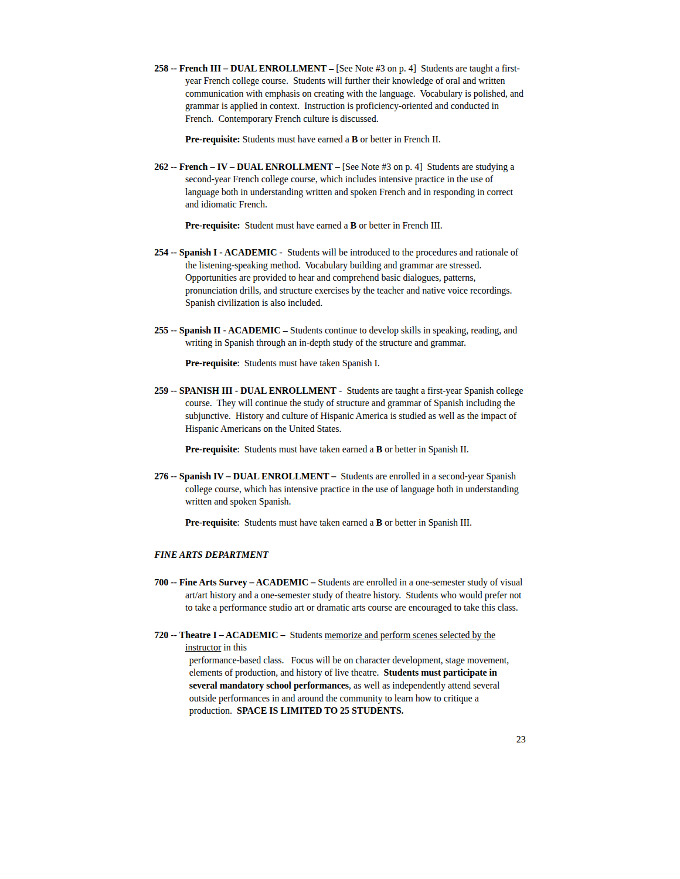258 -- French III – DUAL ENROLLMENT – [See Note #3 on p. 4] Students are taught a first-year French college course. Students will further their knowledge of oral and written communication with emphasis on creating with the language. Vocabulary is polished, and grammar is applied in context. Instruction is proficiency-oriented and conducted in French. Contemporary French culture is discussed.
Pre-requisite: Students must have earned a B or better in French II.
262 -- French – IV – DUAL ENROLLMENT – [See Note #3 on p. 4] Students are studying a second-year French college course, which includes intensive practice in the use of language both in understanding written and spoken French and in responding in correct and idiomatic French.
Pre-requisite: Student must have earned a B or better in French III.
254 -- Spanish I - ACADEMIC - Students will be introduced to the procedures and rationale of the listening-speaking method. Vocabulary building and grammar are stressed. Opportunities are provided to hear and comprehend basic dialogues, patterns, pronunciation drills, and structure exercises by the teacher and native voice recordings. Spanish civilization is also included.
255 -- Spanish II - ACADEMIC – Students continue to develop skills in speaking, reading, and writing in Spanish through an in-depth study of the structure and grammar.
Pre-requisite: Students must have taken Spanish I.
259 -- SPANISH III - DUAL ENROLLMENT - Students are taught a first-year Spanish college course. They will continue the study of structure and grammar of Spanish including the subjunctive. History and culture of Hispanic America is studied as well as the impact of Hispanic Americans on the United States.
Pre-requisite: Students must have taken earned a B or better in Spanish II.
276 -- Spanish IV – DUAL ENROLLMENT – Students are enrolled in a second-year Spanish college course, which has intensive practice in the use of language both in understanding written and spoken Spanish.
Pre-requisite: Students must have taken earned a B or better in Spanish III.
FINE ARTS DEPARTMENT
700 -- Fine Arts Survey – ACADEMIC – Students are enrolled in a one-semester study of visual art/art history and a one-semester study of theatre history. Students who would prefer not
to take a performance studio art or dramatic arts course are encouraged to take this class.
720 -- Theatre I – ACADEMIC – Students memorize and perform scenes selected by the instructor in this
performance-based class. Focus will be on character development, stage movement, elements of production, and history of live theatre. Students must participate in several mandatory school performances, as well as independently attend several outside performances in and around the community to learn how to critique a production. SPACE IS LIMITED TO 25 STUDENTS.
23